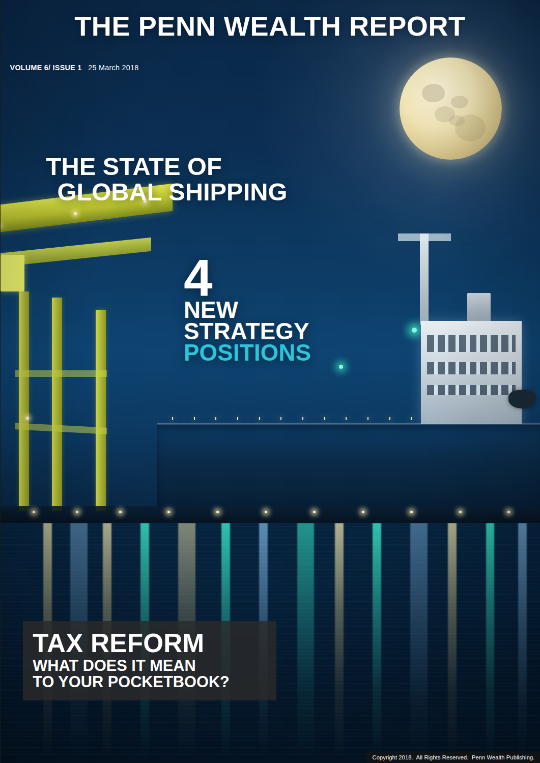The Penn Wealth Report
Volume 6/ Issue 125 March 2018
The State of Global Shipping
4 New Strategy Positions
Tax Reform What Does It Mean
To Your Pocketbook?
Copyright 2018. All Rights Reserved. Penn Wealth Publishing.